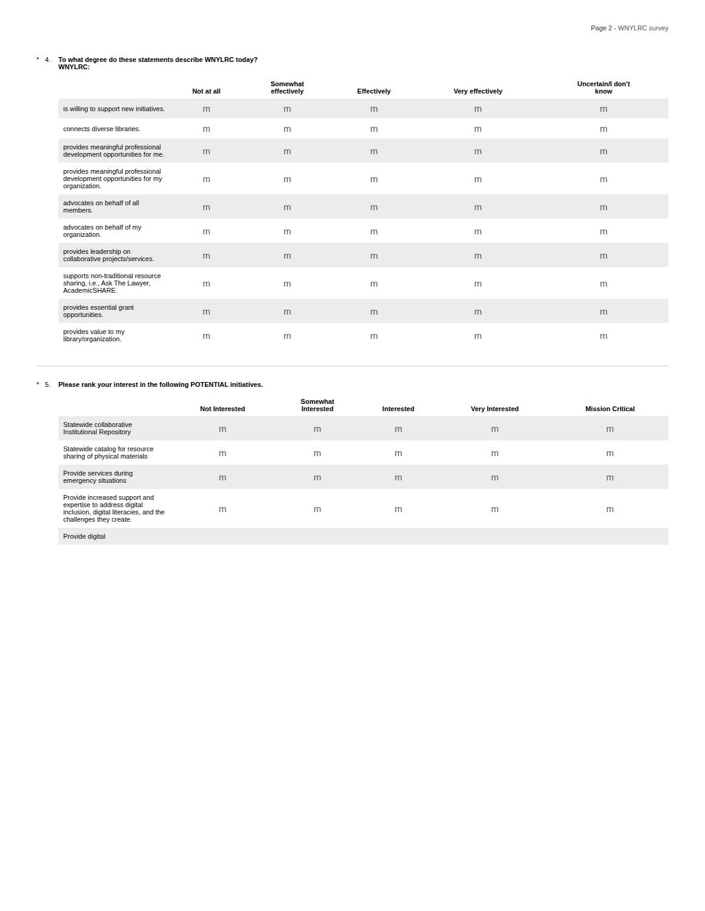Page 2 - WNYLRC survey
* 4. To what degree do these statements describe WNYLRC today?
WNYLRC:
| | Not at all | Somewhat effectively | Effectively | Very effectively | Uncertain/I don't know |
| --- | --- | --- | --- | --- | --- |
| is willing to support new initiatives. | m | m | m | m | m |
| connects diverse libraries. | m | m | m | m | m |
| provides meaningful professional development opportunities for me. | m | m | m | m | m |
| provides meaningful professional development opportunities for my organization. | m | m | m | m | m |
| advocates on behalf of all members. | m | m | m | m | m |
| advocates on behalf of my organization. | m | m | m | m | m |
| provides leadership on collaborative projects/services. | m | m | m | m | m |
| supports non-traditional resource sharing, i.e., Ask The Lawyer, AcademicSHARE. | m | m | m | m | m |
| provides essential grant opportunities. | m | m | m | m | m |
| provides value to my library/organization. | m | m | m | m | m |
* 5. Please rank your interest in the following POTENTIAL initiatives.
| | Not Interested | Somewhat Interested | Interested | Very Interested | Mission Critical |
| --- | --- | --- | --- | --- | --- |
| Statewide collaborative Institutional Repository | m | m | m | m | m |
| Statewide catalog for resource sharing of physical materials | m | m | m | m | m |
| Provide services during emergency situations | m | m | m | m | m |
| Provide increased support and expertise to address digital inclusion, digital literacies, and the challenges they create. | m | m | m | m | m |
| Provide digital | | | | | |